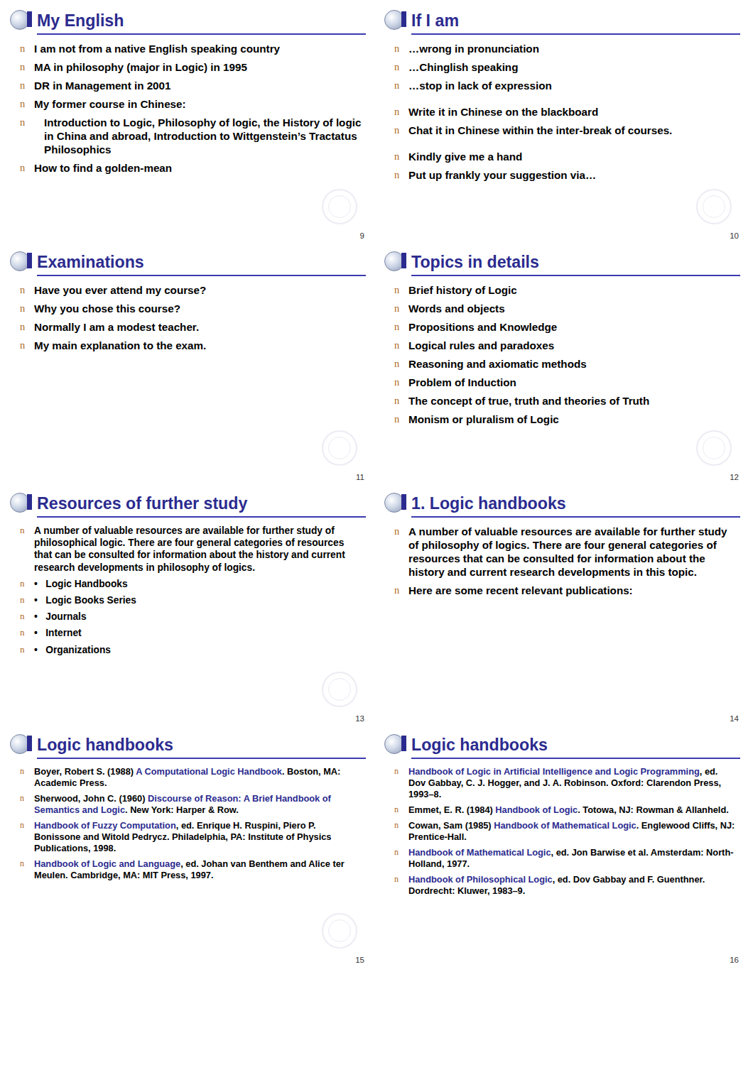My English
I am not from a native English speaking country
MA in philosophy (major in Logic) in 1995
DR in Management in 2001
My former course in Chinese:
Introduction to Logic, Philosophy of logic, the History of logic in China and abroad, Introduction to Wittgenstein’s Tractatus Philosophics
How to find a golden-mean
9
If I am
…wrong in pronunciation
…Chinglish speaking
…stop in lack of expression
Write it in Chinese on the blackboard
Chat it in Chinese within the inter-break of courses.
Kindly give me a hand
Put up frankly your suggestion via…
10
Examinations
Have you ever attend my course?
Why you chose this course?
Normally I am a modest teacher.
My main explanation to the exam.
11
Topics in details
Brief history of Logic
Words and objects
Propositions and Knowledge
Logical rules and paradoxes
Reasoning and axiomatic methods
Problem of Induction
The concept of true, truth and theories of Truth
Monism or pluralism of Logic
12
Resources of further study
A number of valuable resources are available for further study of philosophical logic. There are four general categories of resources that can be consulted for information about the history and current research developments in philosophy of logics.
• Logic Handbooks
• Logic Books Series
• Journals
• Internet
• Organizations
13
1. Logic handbooks
A number of valuable resources are available for further study of philosophy of logics. There are four general categories of resources that can be consulted for information about the history and current research developments in this topic.
Here are some recent relevant publications:
14
Logic handbooks
Boyer, Robert S. (1988) A Computational Logic Handbook. Boston, MA: Academic Press.
Sherwood, John C. (1960) Discourse of Reason: A Brief Handbook of Semantics and Logic. New York: Harper & Row.
Handbook of Fuzzy Computation, ed. Enrique H. Ruspini, Piero P. Bonissone and Witold Pedrycz. Philadelphia, PA: Institute of Physics Publications, 1998.
Handbook of Logic and Language, ed. Johan van Benthem and Alice ter Meulen. Cambridge, MA: MIT Press, 1997.
15
Logic handbooks
Handbook of Logic in Artificial Intelligence and Logic Programming, ed. Dov Gabbay, C. J. Hogger, and J. A. Robinson. Oxford: Clarendon Press, 1993–8.
Emmet, E. R. (1984) Handbook of Logic. Totowa, NJ: Rowman & Allanheld.
Cowan, Sam (1985) Handbook of Mathematical Logic. Englewood Cliffs, NJ: Prentice-Hall.
Handbook of Mathematical Logic, ed. Jon Barwise et al. Amsterdam: North-Holland, 1977.
Handbook of Philosophical Logic, ed. Dov Gabbay and F. Guenthner. Dordrecht: Kluwer, 1983–9.
16